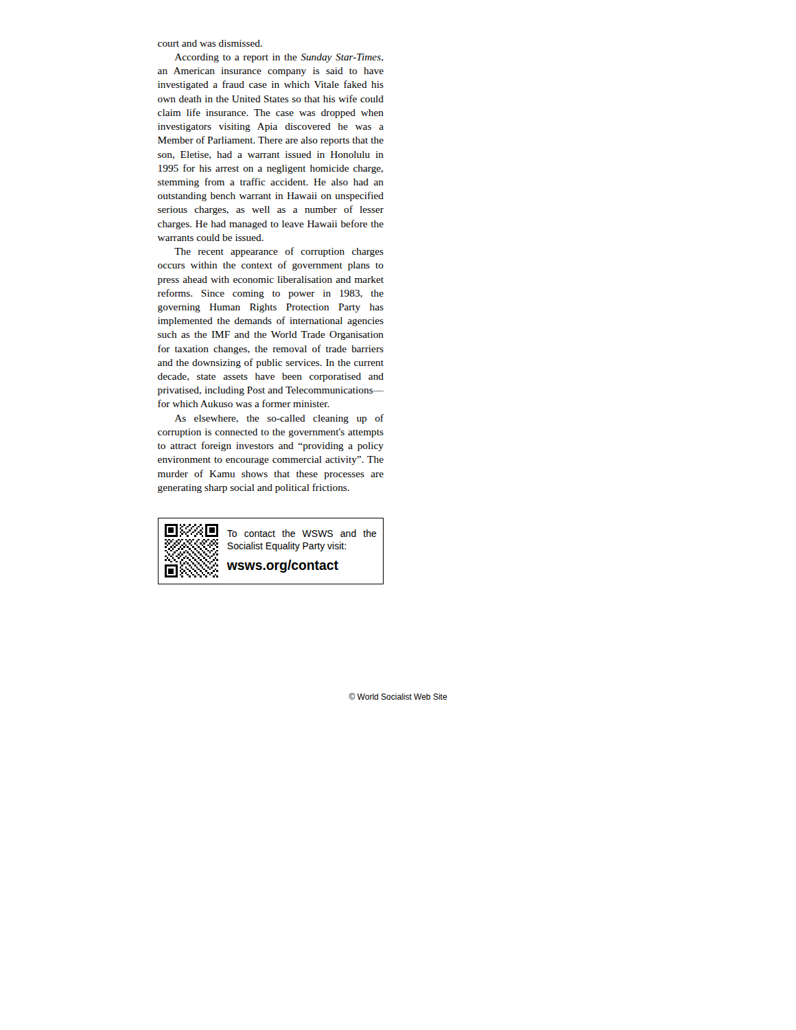court and was dismissed.
According to a report in the Sunday Star-Times, an American insurance company is said to have investigated a fraud case in which Vitale faked his own death in the United States so that his wife could claim life insurance. The case was dropped when investigators visiting Apia discovered he was a Member of Parliament. There are also reports that the son, Eletise, had a warrant issued in Honolulu in 1995 for his arrest on a negligent homicide charge, stemming from a traffic accident. He also had an outstanding bench warrant in Hawaii on unspecified serious charges, as well as a number of lesser charges. He had managed to leave Hawaii before the warrants could be issued.
The recent appearance of corruption charges occurs within the context of government plans to press ahead with economic liberalisation and market reforms. Since coming to power in 1983, the governing Human Rights Protection Party has implemented the demands of international agencies such as the IMF and the World Trade Organisation for taxation changes, the removal of trade barriers and the downsizing of public services. In the current decade, state assets have been corporatised and privatised, including Post and Telecommunications—for which Aukuso was a former minister.
As elsewhere, the so-called cleaning up of corruption is connected to the government's attempts to attract foreign investors and “providing a policy environment to encourage commercial activity”. The murder of Kamu shows that these processes are generating sharp social and political frictions.
To contact the WSWS and the Socialist Equality Party visit: wsws.org/contact
© World Socialist Web Site